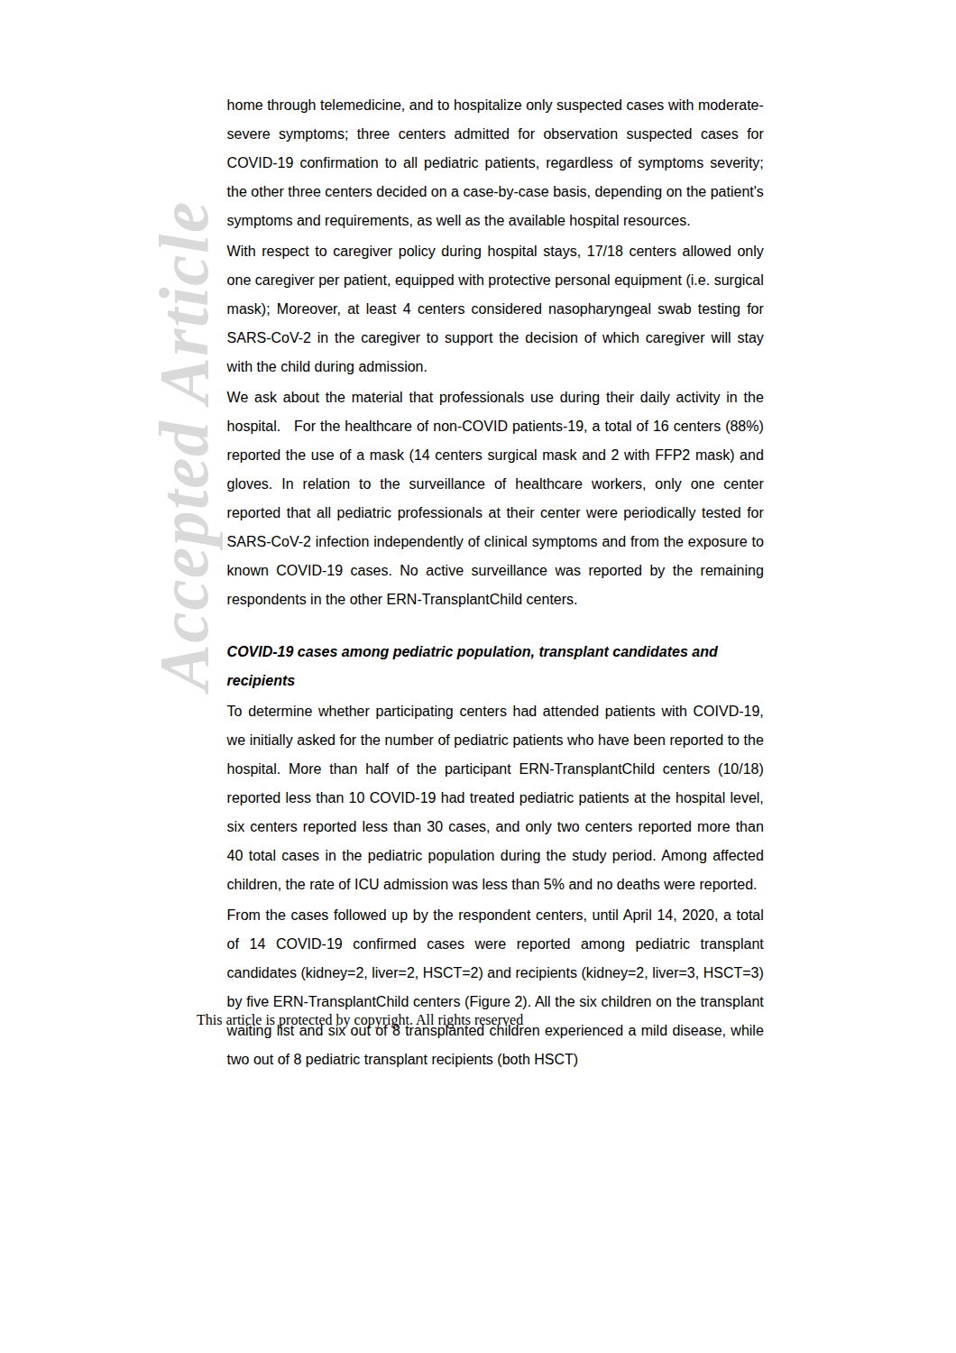Accepted Article
home through telemedicine, and to hospitalize only suspected cases with moderate-severe symptoms; three centers admitted for observation suspected cases for COVID-19 confirmation to all pediatric patients, regardless of symptoms severity; the other three centers decided on a case-by-case basis, depending on the patient's symptoms and requirements, as well as the available hospital resources.
With respect to caregiver policy during hospital stays, 17/18 centers allowed only one caregiver per patient, equipped with protective personal equipment (i.e. surgical mask); Moreover, at least 4 centers considered nasopharyngeal swab testing for SARS-CoV-2 in the caregiver to support the decision of which caregiver will stay with the child during admission.
We ask about the material that professionals use during their daily activity in the hospital. For the healthcare of non-COVID patients-19, a total of 16 centers (88%) reported the use of a mask (14 centers surgical mask and 2 with FFP2 mask) and gloves. In relation to the surveillance of healthcare workers, only one center reported that all pediatric professionals at their center were periodically tested for SARS-CoV-2 infection independently of clinical symptoms and from the exposure to known COVID-19 cases. No active surveillance was reported by the remaining respondents in the other ERN-TransplantChild centers.
COVID-19 cases among pediatric population, transplant candidates and recipients
To determine whether participating centers had attended patients with COIVD-19, we initially asked for the number of pediatric patients who have been reported to the hospital. More than half of the participant ERN-TransplantChild centers (10/18) reported less than 10 COVID-19 had treated pediatric patients at the hospital level, six centers reported less than 30 cases, and only two centers reported more than 40 total cases in the pediatric population during the study period. Among affected children, the rate of ICU admission was less than 5% and no deaths were reported.
From the cases followed up by the respondent centers, until April 14, 2020, a total of 14 COVID-19 confirmed cases were reported among pediatric transplant candidates (kidney=2, liver=2, HSCT=2) and recipients (kidney=2, liver=3, HSCT=3) by five ERN-TransplantChild centers (Figure 2). All the six children on the transplant waiting list and six out of 8 transplanted children experienced a mild disease, while two out of 8 pediatric transplant recipients (both HSCT)
This article is protected by copyright. All rights reserved